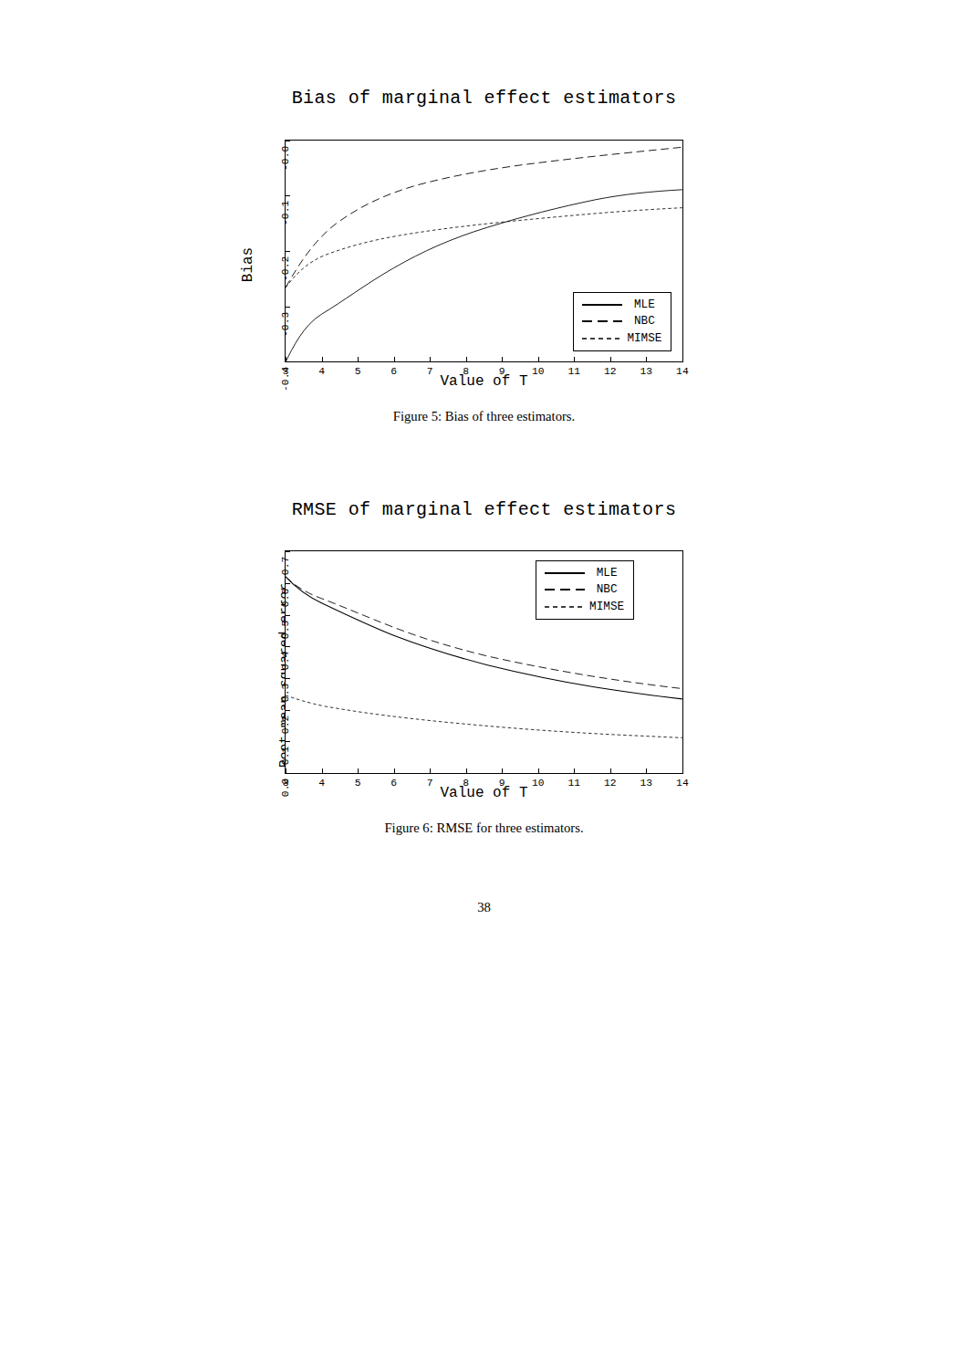Bias of marginal effect estimators
Bias
-0.0
-0.1
-0.2
-0.3
-0.4
3
4
5
6
7
8
9
10
11
12
13
14
| | MLE |
| | NBC |
| | MIMSE |
Value of T
Figure 5: Bias of three estimators.
RMSE of marginal effect estimators
Root mean squared error
0.7
0.6
0.5
0.4
0.3
0.2
0.1
0.0
3
4
5
6
7
8
9
10
11
12
13
14
| | MLE |
| | NBC |
| | MIMSE |
Value of T
Figure 6: RMSE for three estimators.
38